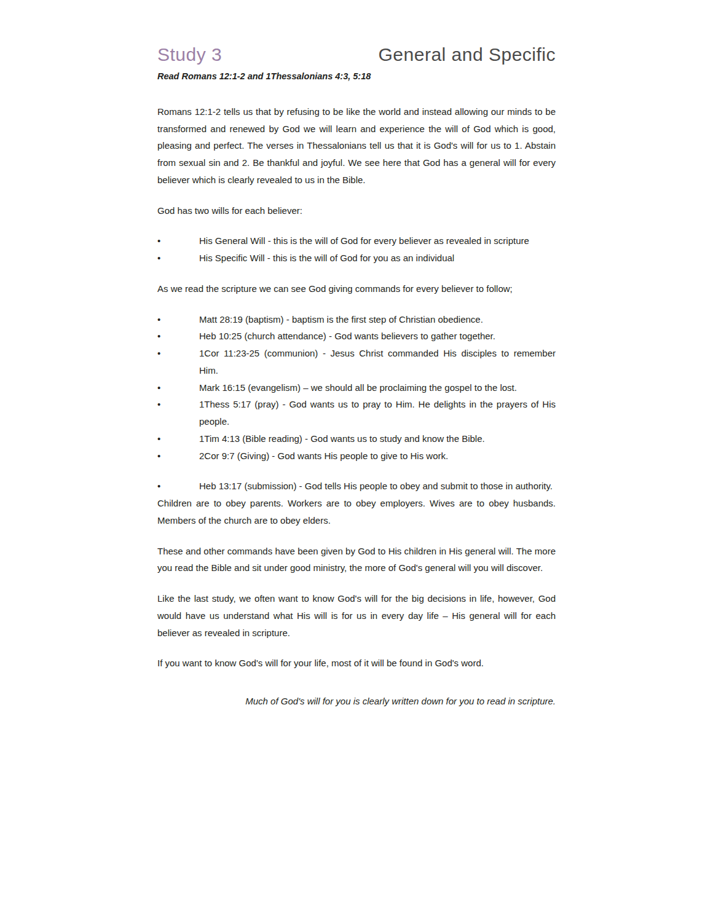Study 3
General and Specific
Read Romans 12:1-2 and 1Thessalonians 4:3, 5:18
Romans 12:1-2 tells us that by refusing to be like the world and instead allowing our minds to be transformed and renewed by God we will learn and experience the will of God which is good, pleasing and perfect. The verses in Thessalonians tell us that it is God's will for us to 1. Abstain from sexual sin and 2. Be thankful and joyful. We see here that God has a general will for every believer which is clearly revealed to us in the Bible.
God has two wills for each believer:
His General Will - this is the will of God for every believer as revealed in scripture
His Specific Will - this is the will of God for you as an individual
As we read the scripture we can see God giving commands for every believer to follow;
Matt 28:19 (baptism) - baptism is the first step of Christian obedience.
Heb 10:25 (church attendance) - God wants believers to gather together.
1Cor 11:23-25 (communion) - Jesus Christ commanded His disciples to remember Him.
Mark 16:15 (evangelism) – we should all be proclaiming the gospel to the lost.
1Thess 5:17 (pray) - God wants us to pray to Him. He delights in the prayers of His people.
1Tim 4:13 (Bible reading) - God wants us to study and know the Bible.
2Cor 9:7 (Giving) - God wants His people to give to His work.
Heb 13:17 (submission) - God tells His people to obey and submit to those in authority. Children are to obey parents. Workers are to obey employers. Wives are to obey husbands. Members of the church are to obey elders.
These and other commands have been given by God to His children in His general will. The more you read the Bible and sit under good ministry, the more of God's general will you will discover.
Like the last study, we often want to know God's will for the big decisions in life, however, God would have us understand what His will is for us in every day life – His general will for each believer as revealed in scripture.
If you want to know God's will for your life, most of it will be found in God's word.
Much of God's will for you is clearly written down for you to read in scripture.